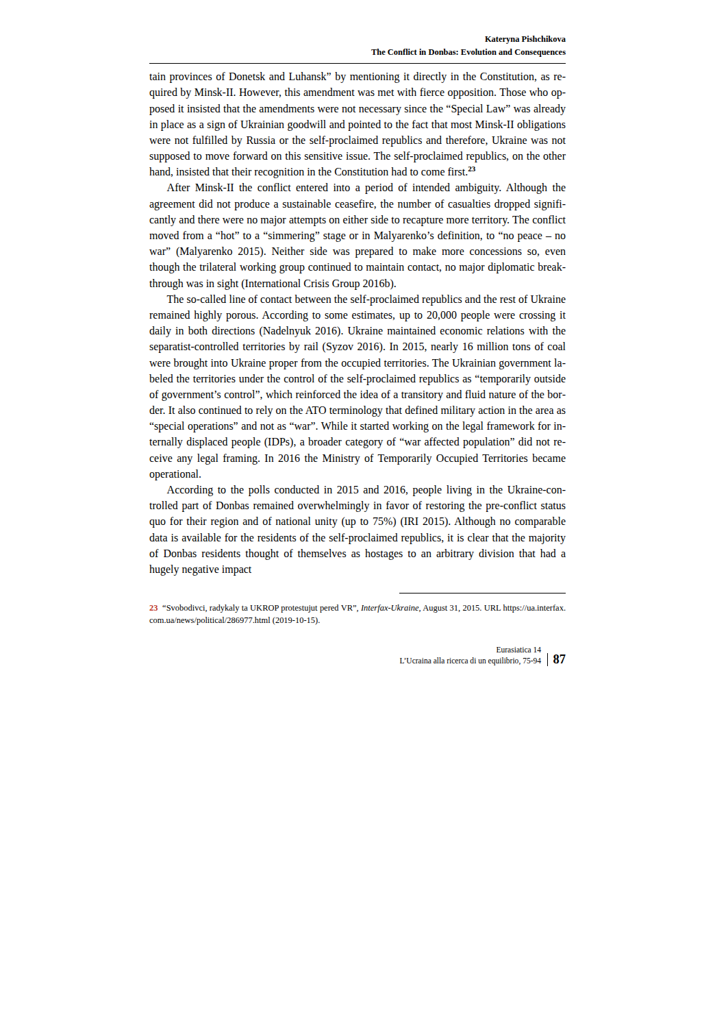Kateryna Pishchikova
The Conflict in Donbas: Evolution and Consequences
tain provinces of Donetsk and Luhansk” by mentioning it directly in the Constitution, as required by Minsk-II. However, this amendment was met with fierce opposition. Those who opposed it insisted that the amendments were not necessary since the “Special Law” was already in place as a sign of Ukrainian goodwill and pointed to the fact that most Minsk-II obligations were not fulfilled by Russia or the self-proclaimed republics and therefore, Ukraine was not supposed to move forward on this sensitive issue. The self-proclaimed republics, on the other hand, insisted that their recognition in the Constitution had to come first.23
After Minsk-II the conflict entered into a period of intended ambiguity. Although the agreement did not produce a sustainable ceasefire, the number of casualties dropped significantly and there were no major attempts on either side to recapture more territory. The conflict moved from a “hot” to a “simmering” stage or in Malyarenko’s definition, to “no peace – no war” (Malyarenko 2015). Neither side was prepared to make more concessions so, even though the trilateral working group continued to maintain contact, no major diplomatic breakthrough was in sight (International Crisis Group 2016b).
The so-called line of contact between the self-proclaimed republics and the rest of Ukraine remained highly porous. According to some estimates, up to 20,000 people were crossing it daily in both directions (Nadelnyuk 2016). Ukraine maintained economic relations with the separatist-controlled territories by rail (Syzov 2016). In 2015, nearly 16 million tons of coal were brought into Ukraine proper from the occupied territories. The Ukrainian government labeled the territories under the control of the self-proclaimed republics as “temporarily outside of government’s control”, which reinforced the idea of a transitory and fluid nature of the border. It also continued to rely on the ATO terminology that defined military action in the area as “special operations” and not as “war”. While it started working on the legal framework for internally displaced people (IDPs), a broader category of “war affected population” did not receive any legal framing. In 2016 the Ministry of Temporarily Occupied Territories became operational.
According to the polls conducted in 2015 and 2016, people living in the Ukraine-controlled part of Donbas remained overwhelmingly in favor of restoring the pre-conflict status quo for their region and of national unity (up to 75%) (IRI 2015). Although no comparable data is available for the residents of the self-proclaimed republics, it is clear that the majority of Donbas residents thought of themselves as hostages to an arbitrary division that had a hugely negative impact
23 “Svobodivci, radykaly ta UKROP protestujut pered VR”, Interfax-Ukraine, August 31, 2015. URL https://ua.interfax.com.ua/news/political/286977.html (2019-10-15).
Eurasiatica 14
L’Ucraina alla ricerca di un equilibrio, 75-94
87